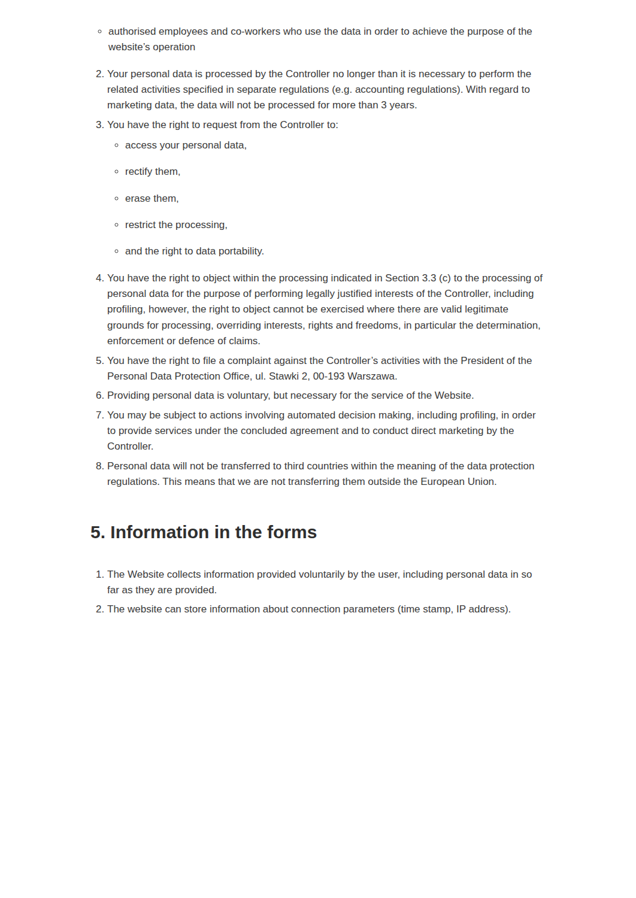authorised employees and co-workers who use the data in order to achieve the purpose of the website’s operation
Your personal data is processed by the Controller no longer than it is necessary to perform the related activities specified in separate regulations (e.g. accounting regulations). With regard to marketing data, the data will not be processed for more than 3 years.
You have the right to request from the Controller to:
access your personal data,
rectify them,
erase them,
restrict the processing,
and the right to data portability.
You have the right to object within the processing indicated in Section 3.3 (c) to the processing of personal data for the purpose of performing legally justified interests of the Controller, including profiling, however, the right to object cannot be exercised where there are valid legitimate grounds for processing, overriding interests, rights and freedoms, in particular the determination, enforcement or defence of claims.
You have the right to file a complaint against the Controller’s activities with the President of the Personal Data Protection Office, ul. Stawki 2, 00-193 Warszawa.
Providing personal data is voluntary, but necessary for the service of the Website.
You may be subject to actions involving automated decision making, including profiling, in order to provide services under the concluded agreement and to conduct direct marketing by the Controller.
Personal data will not be transferred to third countries within the meaning of the data protection regulations. This means that we are not transferring them outside the European Union.
5. Information in the forms
The Website collects information provided voluntarily by the user, including personal data in so far as they are provided.
The website can store information about connection parameters (time stamp, IP address).